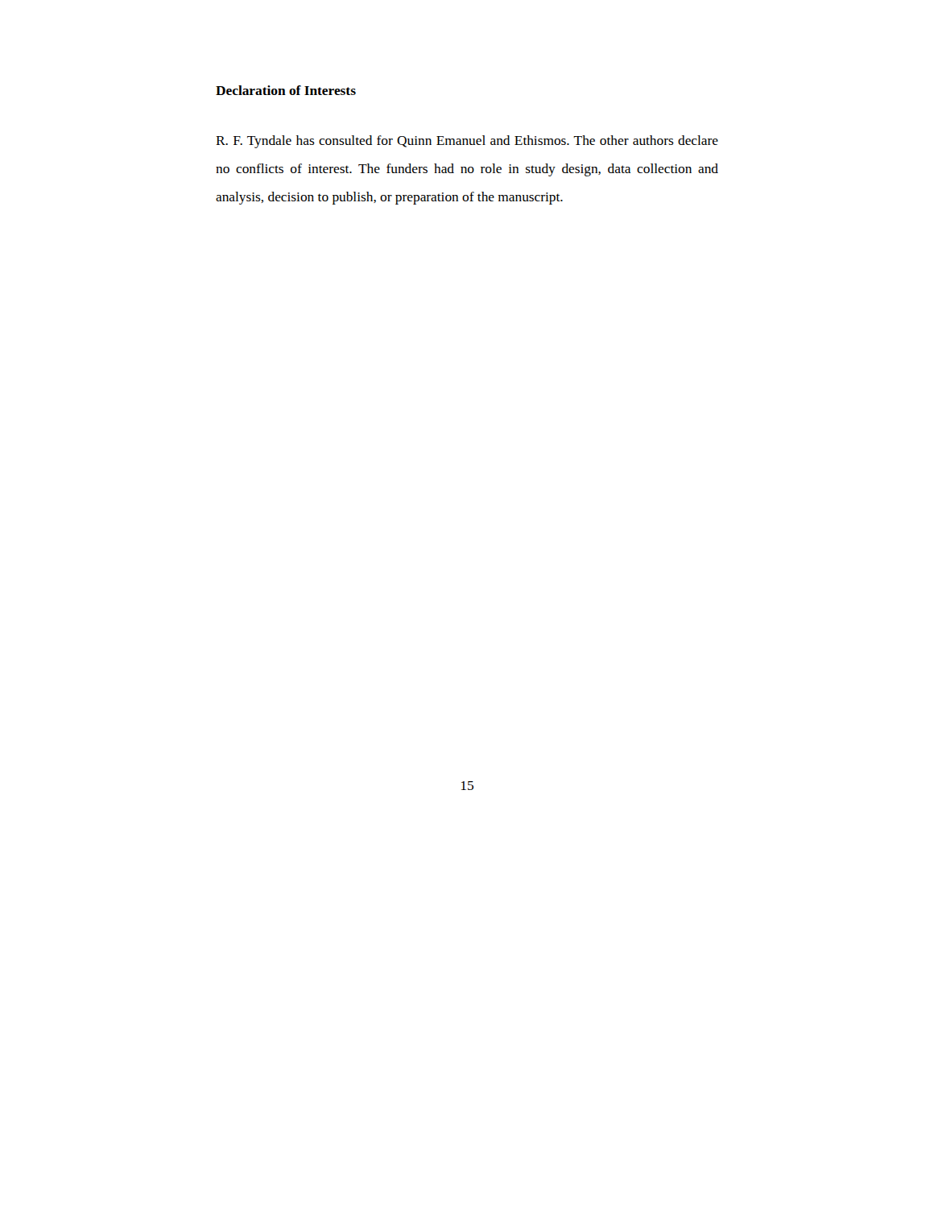Declaration of Interests
R. F. Tyndale has consulted for Quinn Emanuel and Ethismos. The other authors declare no conflicts of interest. The funders had no role in study design, data collection and analysis, decision to publish, or preparation of the manuscript.
15